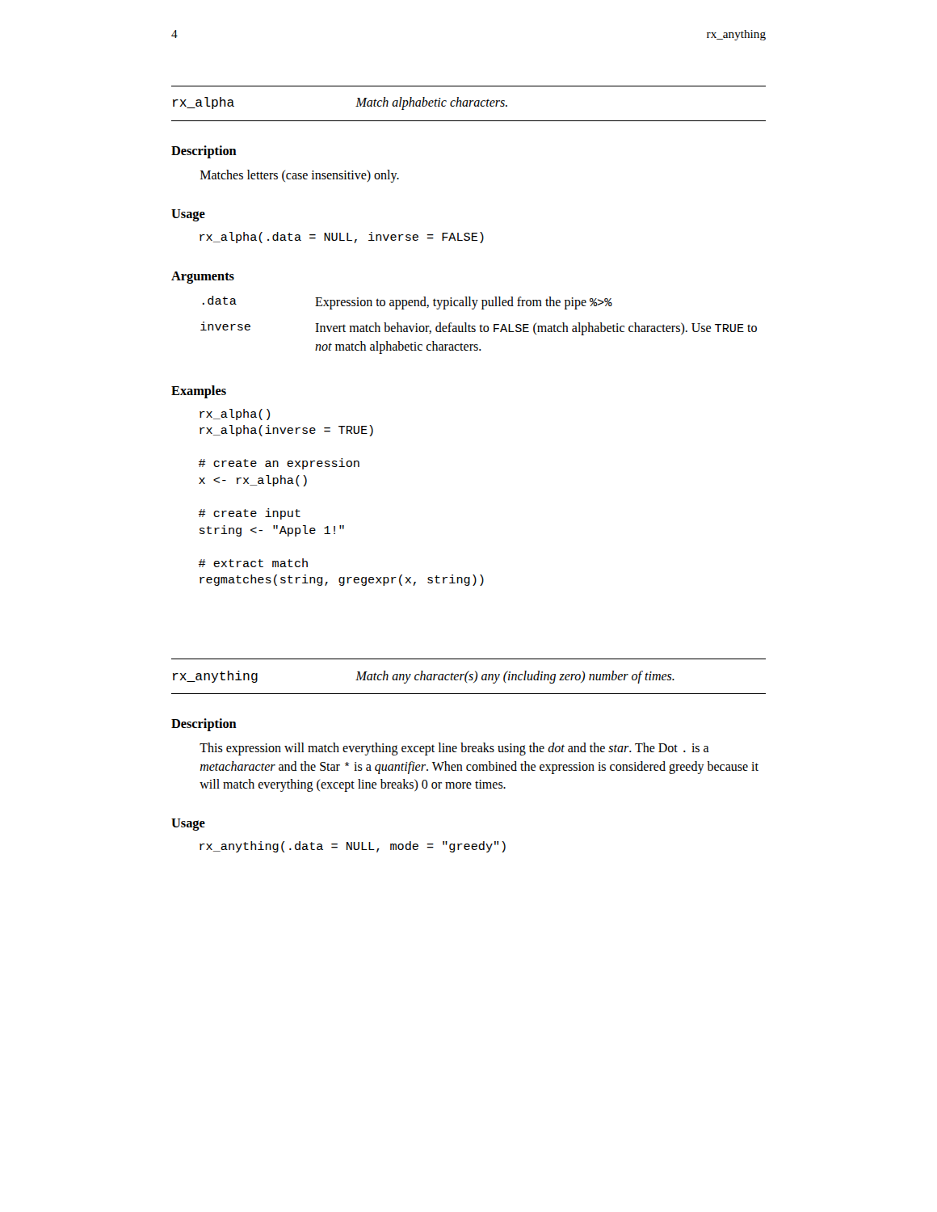4 rx_anything
rx_alpha Match alphabetic characters.
Description
Matches letters (case insensitive) only.
Usage
rx_alpha(.data = NULL, inverse = FALSE)
Arguments
| .data | Expression to append, typically pulled from the pipe %>% |
| inverse | Invert match behavior, defaults to FALSE (match alphabetic characters). Use TRUE to not match alphabetic characters. |
Examples
rx_alpha()
rx_alpha(inverse = TRUE)

# create an expression
x <- rx_alpha()

# create input
string <- "Apple 1!"

# extract match
regmatches(string, gregexpr(x, string))
rx_anything Match any character(s) any (including zero) number of times.
Description
This expression will match everything except line breaks using the dot and the star. The Dot . is a metacharacter and the Star * is a quantifier. When combined the expression is considered greedy because it will match everything (except line breaks) 0 or more times.
Usage
rx_anything(.data = NULL, mode = "greedy")